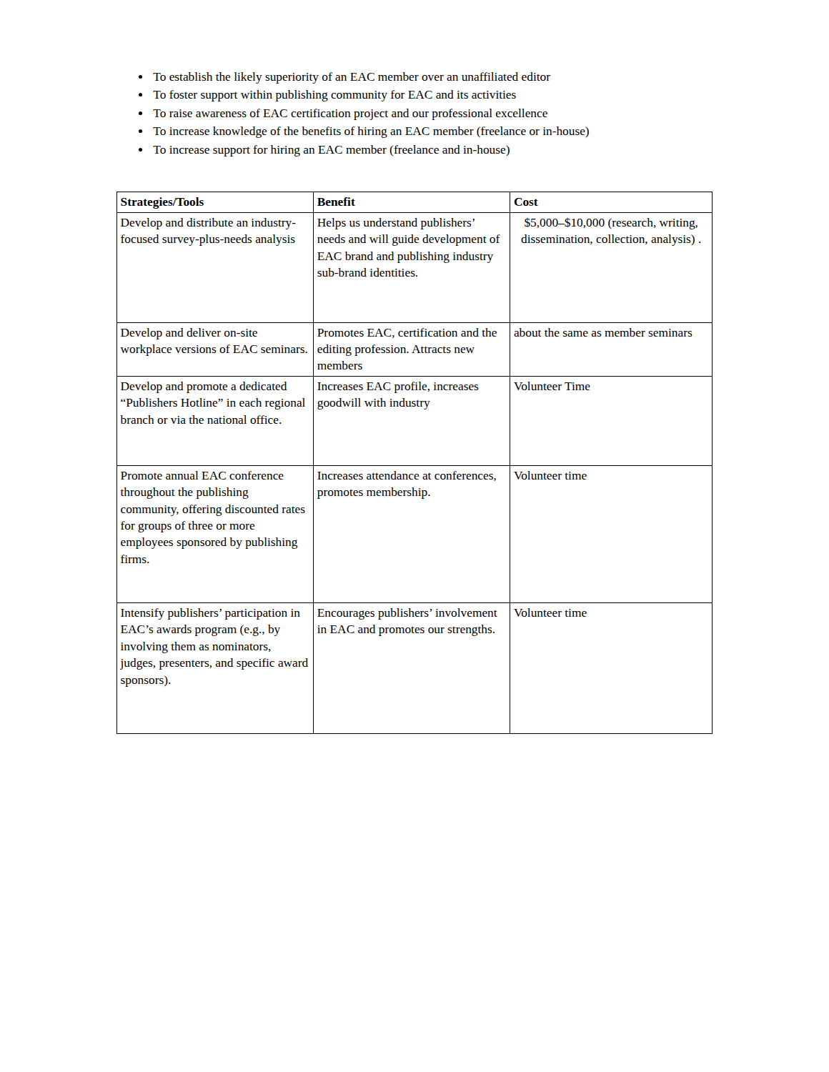To establish the likely superiority of an EAC member over an unaffiliated editor
To foster support within publishing community for EAC and its activities
To raise awareness of EAC certification project and our professional excellence
To increase knowledge of the benefits of hiring an EAC member (freelance or in-house)
To increase support for hiring an EAC member (freelance and in-house)
| Strategies/Tools | Benefit | Cost |
| --- | --- | --- |
| Develop and distribute an industry-focused survey-plus-needs analysis | Helps us understand publishers’ needs and will guide development of EAC brand and publishing industry sub-brand identities. | $5,000–$10,000 (research, writing, dissemination, collection, analysis) . |
| Develop and deliver on-site workplace versions of EAC seminars. | Promotes EAC, certification and the editing profession. Attracts new members | about the same as member seminars |
| Develop and promote a dedicated “Publishers Hotline” in each regional branch or via the national office. | Increases EAC profile, increases goodwill with industry | Volunteer Time |
| Promote annual EAC conference throughout the publishing community, offering discounted rates for groups of three or more employees sponsored by publishing firms. | Increases attendance at conferences, promotes membership. | Volunteer time |
| Intensify publishers’ participation in EAC’s awards program (e.g., by involving them as nominators, judges, presenters, and specific award sponsors). | Encourages publishers’ involvement in EAC and promotes our strengths. | Volunteer time |